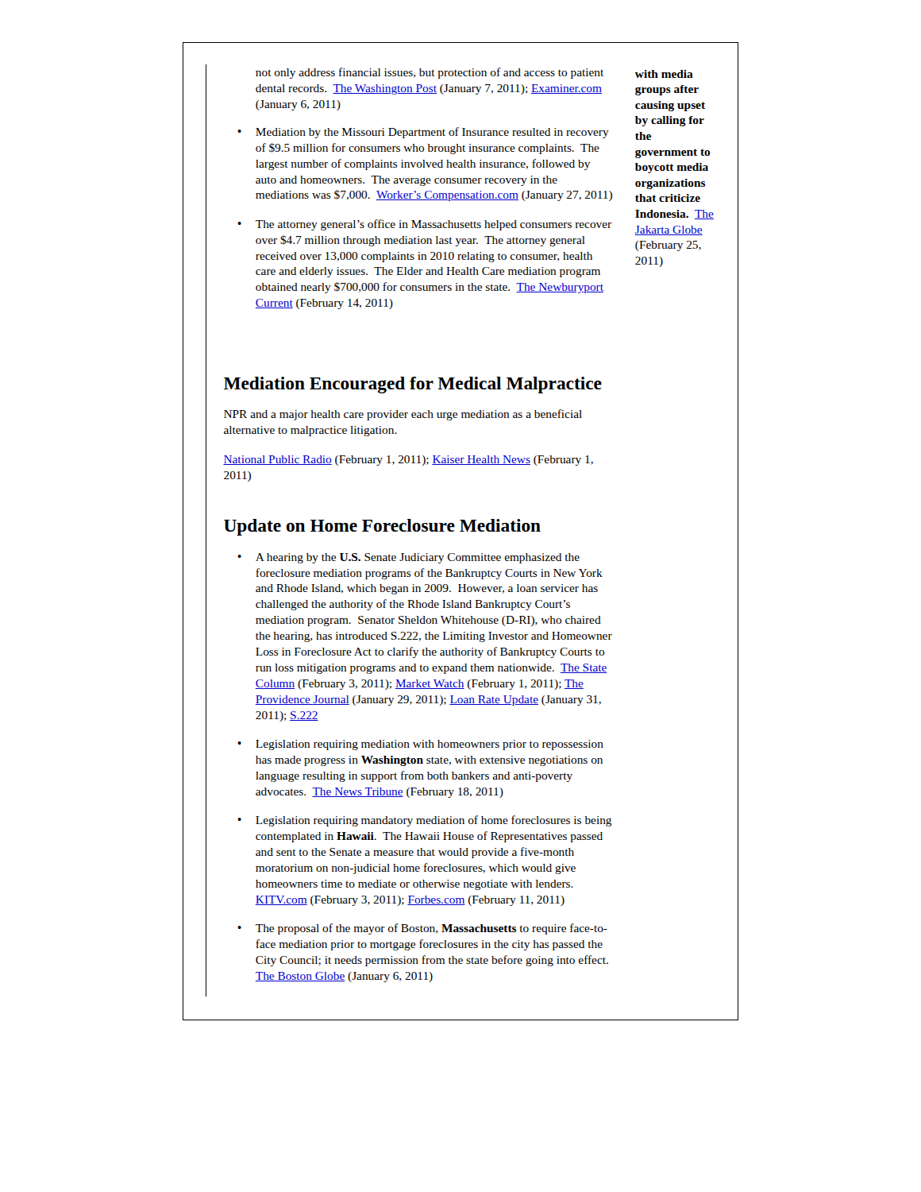not only address financial issues, but protection of and access to patient dental records. The Washington Post (January 7, 2011); Examiner.com (January 6, 2011)
Mediation by the Missouri Department of Insurance resulted in recovery of $9.5 million for consumers who brought insurance complaints. The largest number of complaints involved health insurance, followed by auto and homeowners. The average consumer recovery in the mediations was $7,000. Worker’s Compensation.com (January 27, 2011)
The attorney general’s office in Massachusetts helped consumers recover over $4.7 million through mediation last year. The attorney general received over 13,000 complaints in 2010 relating to consumer, health care and elderly issues. The Elder and Health Care mediation program obtained nearly $700,000 for consumers in the state. The Newburyport Current (February 14, 2011)
Mediation Encouraged for Medical Malpractice
NPR and a major health care provider each urge mediation as a beneficial alternative to malpractice litigation.
National Public Radio (February 1, 2011); Kaiser Health News (February 1, 2011)
Update on Home Foreclosure Mediation
A hearing by the U.S. Senate Judiciary Committee emphasized the foreclosure mediation programs of the Bankruptcy Courts in New York and Rhode Island, which began in 2009. However, a loan servicer has challenged the authority of the Rhode Island Bankruptcy Court’s mediation program. Senator Sheldon Whitehouse (D-RI), who chaired the hearing, has introduced S.222, the Limiting Investor and Homeowner Loss in Foreclosure Act to clarify the authority of Bankruptcy Courts to run loss mitigation programs and to expand them nationwide. The State Column (February 3, 2011); Market Watch (February 1, 2011); The Providence Journal (January 29, 2011); Loan Rate Update (January 31, 2011); S.222
Legislation requiring mediation with homeowners prior to repossession has made progress in Washington state, with extensive negotiations on language resulting in support from both bankers and anti-poverty advocates. The News Tribune (February 18, 2011)
Legislation requiring mandatory mediation of home foreclosures is being contemplated in Hawaii. The Hawaii House of Representatives passed and sent to the Senate a measure that would provide a five-month moratorium on non-judicial home foreclosures, which would give homeowners time to mediate or otherwise negotiate with lenders. KITV.com (February 3, 2011); Forbes.com (February 11, 2011)
The proposal of the mayor of Boston, Massachusetts to require face-to-face mediation prior to mortgage foreclosures in the city has passed the City Council; it needs permission from the state before going into effect. The Boston Globe (January 6, 2011)
with media groups after causing upset by calling for the government to boycott media organizations that criticize Indonesia. The Jakarta Globe (February 25, 2011)